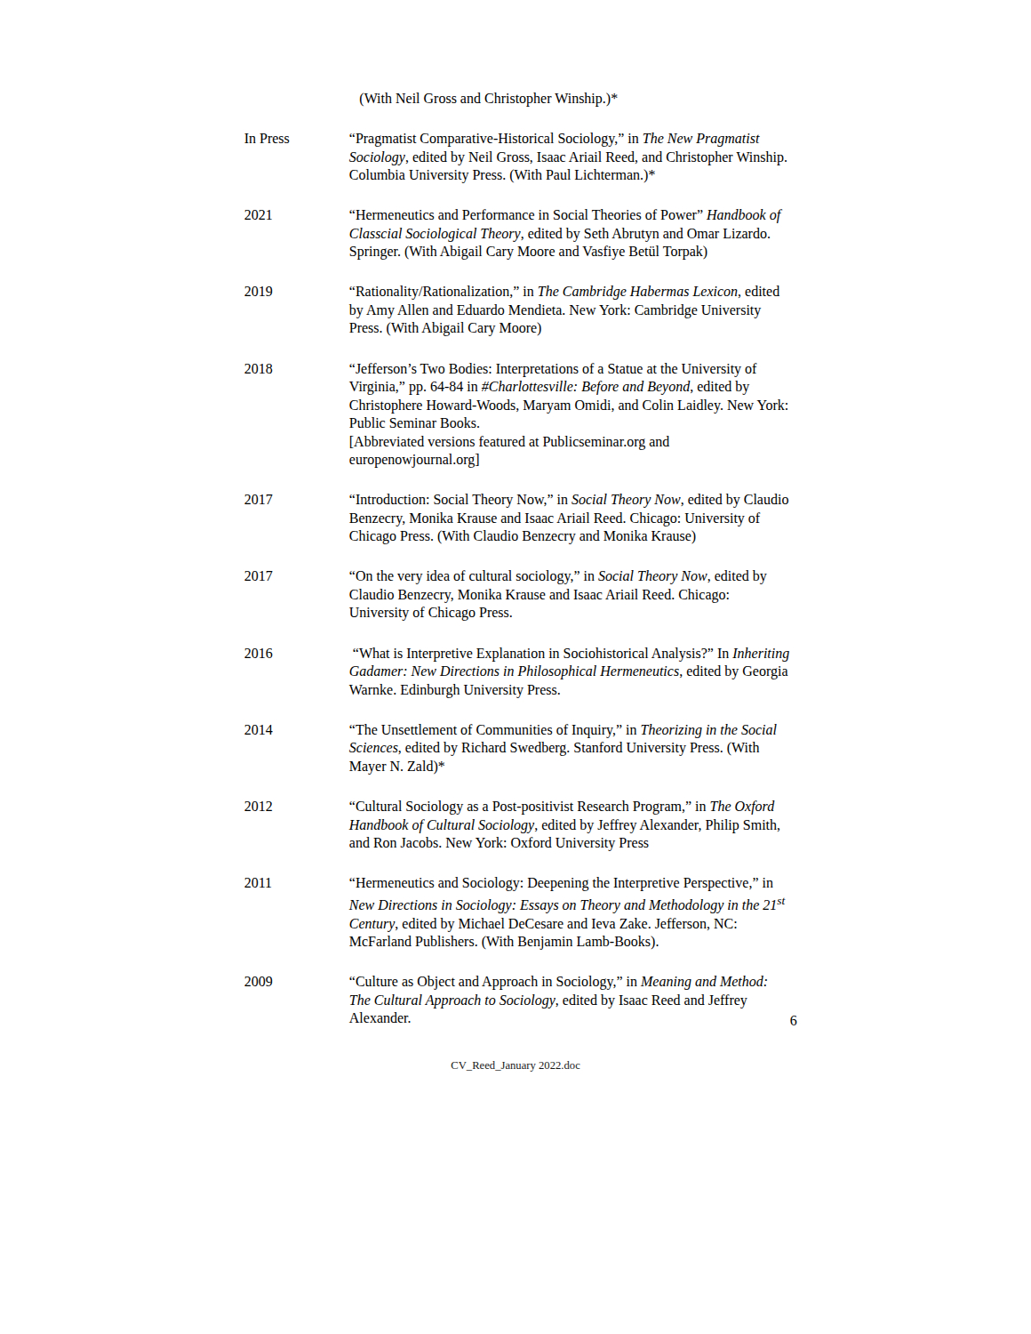(With Neil Gross and Christopher Winship.)*
In Press
“Pragmatist Comparative-Historical Sociology,” in The New Pragmatist Sociology, edited by Neil Gross, Isaac Ariail Reed, and Christopher Winship. Columbia University Press. (With Paul Lichterman.)*
2021
“Hermeneutics and Performance in Social Theories of Power” Handbook of Classcial Sociological Theory, edited by Seth Abrutyn and Omar Lizardo. Springer. (With Abigail Cary Moore and Vasfiye Betül Torpak)
2019
“Rationality/Rationalization,” in The Cambridge Habermas Lexicon, edited by Amy Allen and Eduardo Mendieta. New York: Cambridge University Press. (With Abigail Cary Moore)
2018
“Jefferson’s Two Bodies: Interpretations of a Statue at the University of Virginia,” pp. 64-84 in #Charlottesville: Before and Beyond, edited by Christophere Howard-Woods, Maryam Omidi, and Colin Laidley. New York: Public Seminar Books.
[Abbreviated versions featured at Publicseminar.org and europenowjournal.org]
2017
“Introduction: Social Theory Now,” in Social Theory Now, edited by Claudio Benzecry, Monika Krause and Isaac Ariail Reed. Chicago: University of Chicago Press. (With Claudio Benzecry and Monika Krause)
2017
“On the very idea of cultural sociology,” in Social Theory Now, edited by Claudio Benzecry, Monika Krause and Isaac Ariail Reed. Chicago: University of Chicago Press.
2016
“What is Interpretive Explanation in Sociohistorical Analysis?” In Inheriting Gadamer: New Directions in Philosophical Hermeneutics, edited by Georgia Warnke. Edinburgh University Press.
2014
“The Unsettlement of Communities of Inquiry,” in Theorizing in the Social Sciences, edited by Richard Swedberg. Stanford University Press. (With Mayer N. Zald)*
2012
“Cultural Sociology as a Post-positivist Research Program,” in The Oxford Handbook of Cultural Sociology, edited by Jeffrey Alexander, Philip Smith, and Ron Jacobs. New York: Oxford University Press
2011
“Hermeneutics and Sociology: Deepening the Interpretive Perspective,” in New Directions in Sociology: Essays on Theory and Methodology in the 21st Century, edited by Michael DeCesare and Ieva Zake. Jefferson, NC: McFarland Publishers. (With Benjamin Lamb-Books).
2009
“Culture as Object and Approach in Sociology,” in Meaning and Method: The Cultural Approach to Sociology, edited by Isaac Reed and Jeffrey Alexander.
6
CV_Reed_January 2022.doc